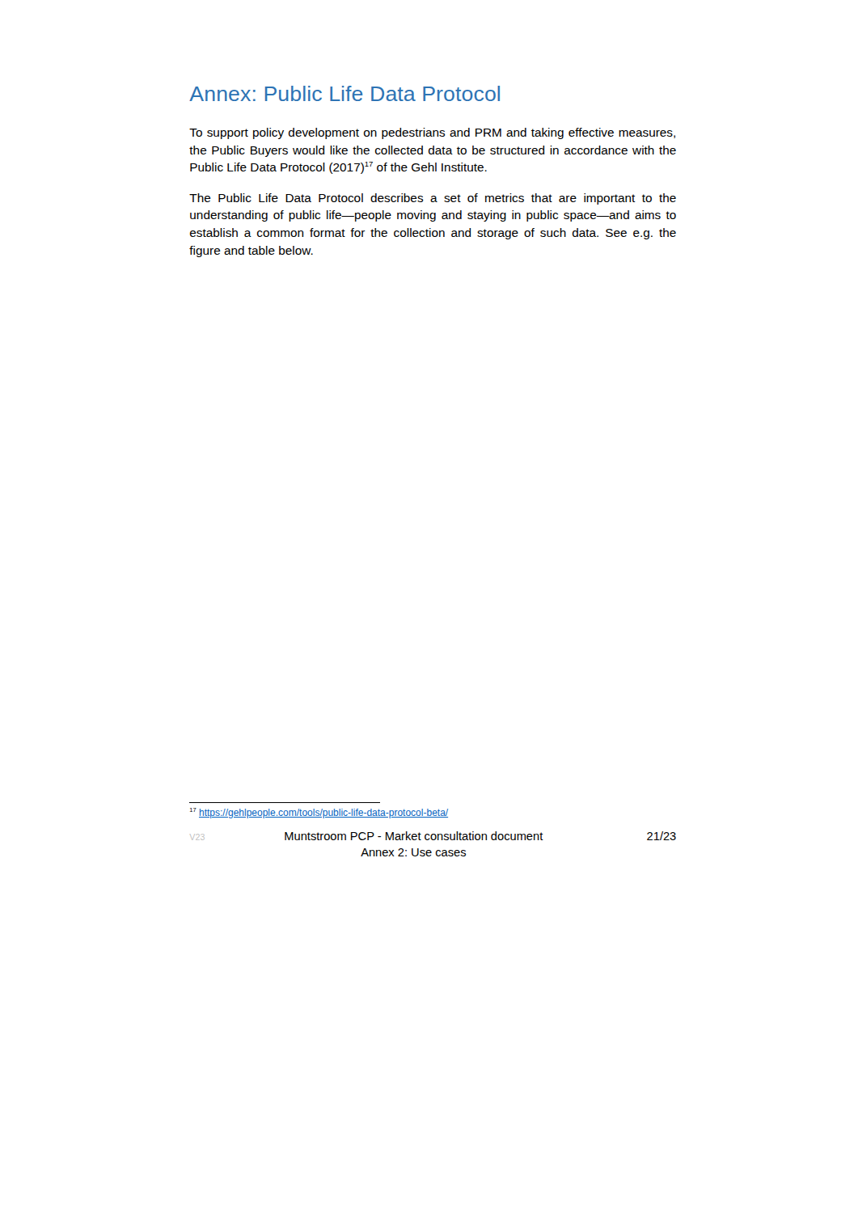Annex: Public Life Data Protocol
To support policy development on pedestrians and PRM and taking effective measures, the Public Buyers would like the collected data to be structured in accordance with the Public Life Data Protocol (2017)17 of the Gehl Institute.
The Public Life Data Protocol describes a set of metrics that are important to the understanding of public life—people moving and staying in public space—and aims to establish a common format for the collection and storage of such data. See e.g. the figure and table below.
17 https://gehlpeople.com/tools/public-life-data-protocol-beta/
V23
Muntstroom PCP - Market consultation document
Annex 2: Use cases
21/23